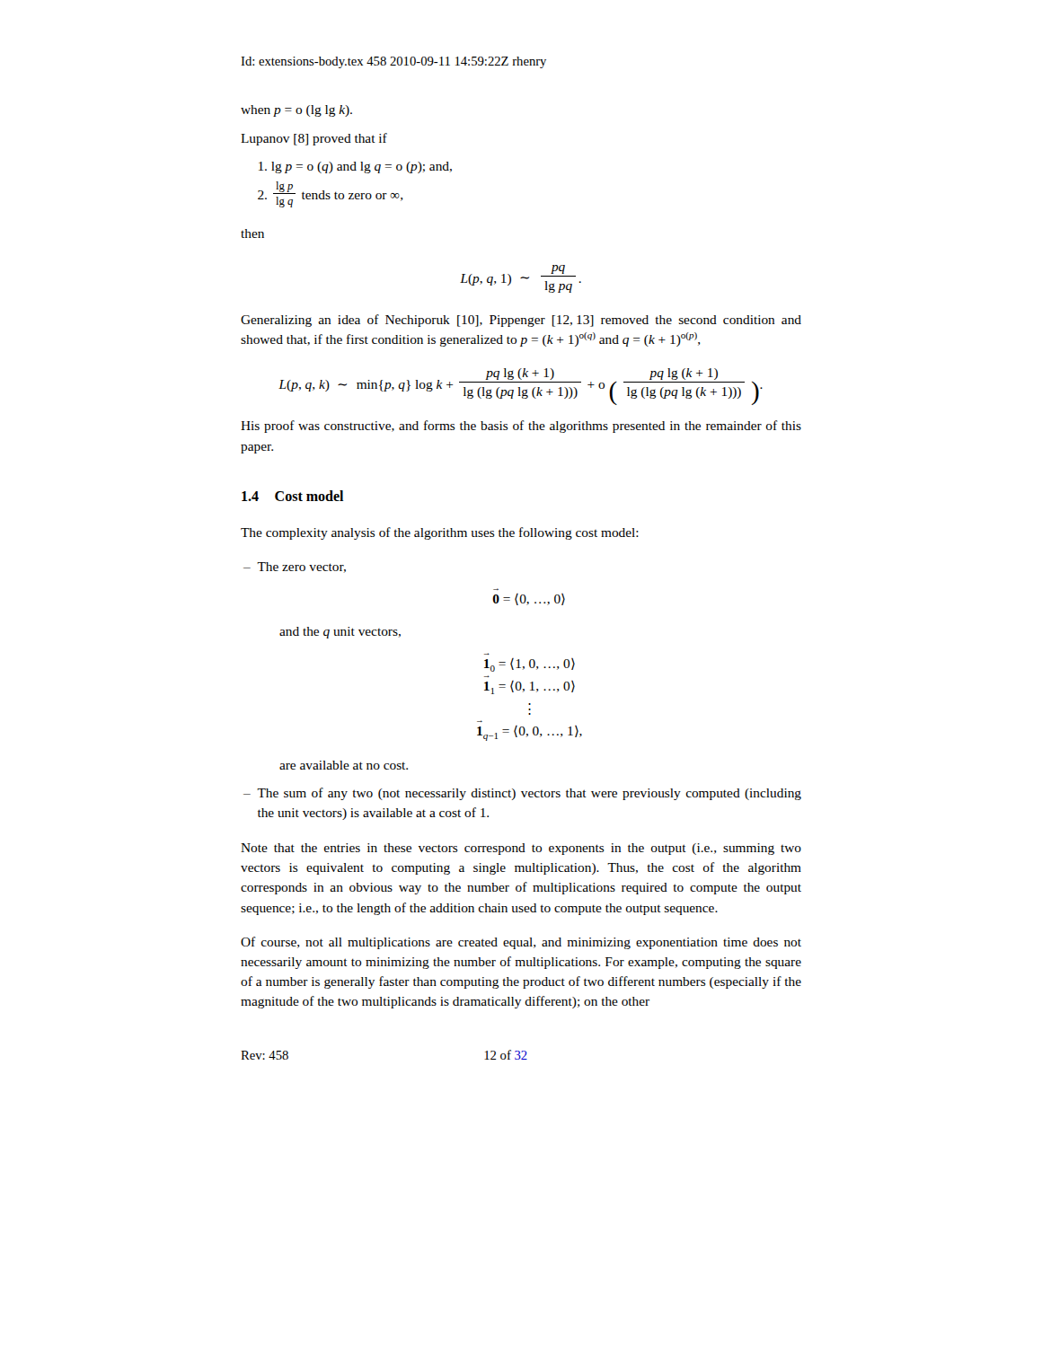Id: extensions-body.tex 458 2010-09-11 14:59:22Z rhenry
when p = o (lg lg k).
Lupanov [8] proved that if
lg p = o (q) and lg q = o (p); and,
lg p lg q tends to zero or ∞,
then
L(p, q, 1) ∼ pq lg pq.
Generalizing an idea of Nechiporuk [10], Pippenger [12, 13] removed the second condition and showed that, if the first condition is generalized to p = (k + 1)o(q) and q = (k + 1)o(p),
L(p, q, k) ∼ min{p, q} log k + pq lg (k + 1) lg (lg (pq lg (k + 1))) + o ( pq lg (k + 1) lg (lg (pq lg (k + 1))) ).
His proof was constructive, and forms the basis of the algorithms presented in the remainder of this paper.
1.4 Cost model
The complexity analysis of the algorithm uses the following cost model:
The zero vector,
0 = ⟨0, …, 0⟩
and the q unit vectors,
10 = ⟨1, 0, …, 0⟩
11 = ⟨0, 1, …, 0⟩
⋮
1q−1 = ⟨0, 0, …, 1⟩,
are available at no cost.
The sum of any two (not necessarily distinct) vectors that were previously computed (including the unit vectors) is available at a cost of 1.
Note that the entries in these vectors correspond to exponents in the output (i.e., summing two vectors is equivalent to computing a single multiplication). Thus, the cost of the algorithm corresponds in an obvious way to the number of multiplications required to compute the output sequence; i.e., to the length of the addition chain used to compute the output sequence.
Of course, not all multiplications are created equal, and minimizing exponentiation time does not necessarily amount to minimizing the number of multiplications. For example, computing the square of a number is generally faster than computing the product of two different numbers (especially if the magnitude of the two multiplicands is dramatically different); on the other
Rev: 458
12 of 32